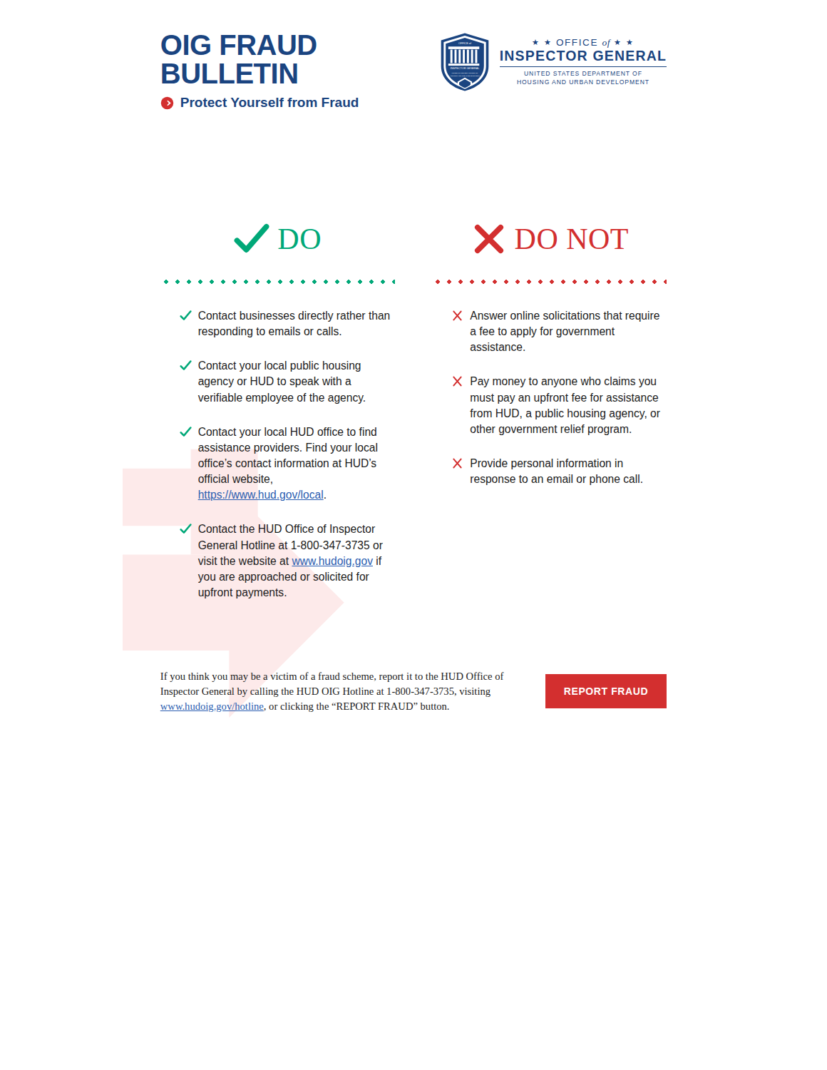OIG FRAUD BULLETIN
Protect Yourself from Fraud
OFFICE of INSPECTOR GENERAL UNITED STATES DEPARTMENT OF HOUSING AND URBAN DEVELOPMENT
★ ★ OFFICE of ★ ★
INSPECTOR GENERAL
UNITED STATES DEPARTMENT OF
HOUSING AND URBAN DEVELOPMENT
DO
Contact businesses directly rather than responding to emails or calls.
Contact your local public housing agency or HUD to speak with a verifiable employee of the agency.
Contact your local HUD office to find assistance providers. Find your local office’s contact information at HUD’s official website, https://www.hud.gov/local.
Contact the HUD Office of Inspector General Hotline at 1-800-347-3735 or visit the website at www.hudoig.gov if you are approached or solicited for upfront payments.
DO NOT
Answer online solicitations that require a fee to apply for government assistance.
Pay money to anyone who claims you must pay an upfront fee for assistance from HUD, a public housing agency, or other government relief program.
Provide personal information in response to an email or phone call.
If you think you may be a victim of a fraud scheme, report it to the HUD Office of Inspector General by calling the HUD OIG Hotline at 1-800-347-3735, visiting www.hudoig.gov/hotline, or clicking the “REPORT FRAUD” button.
REPORT FRAUD